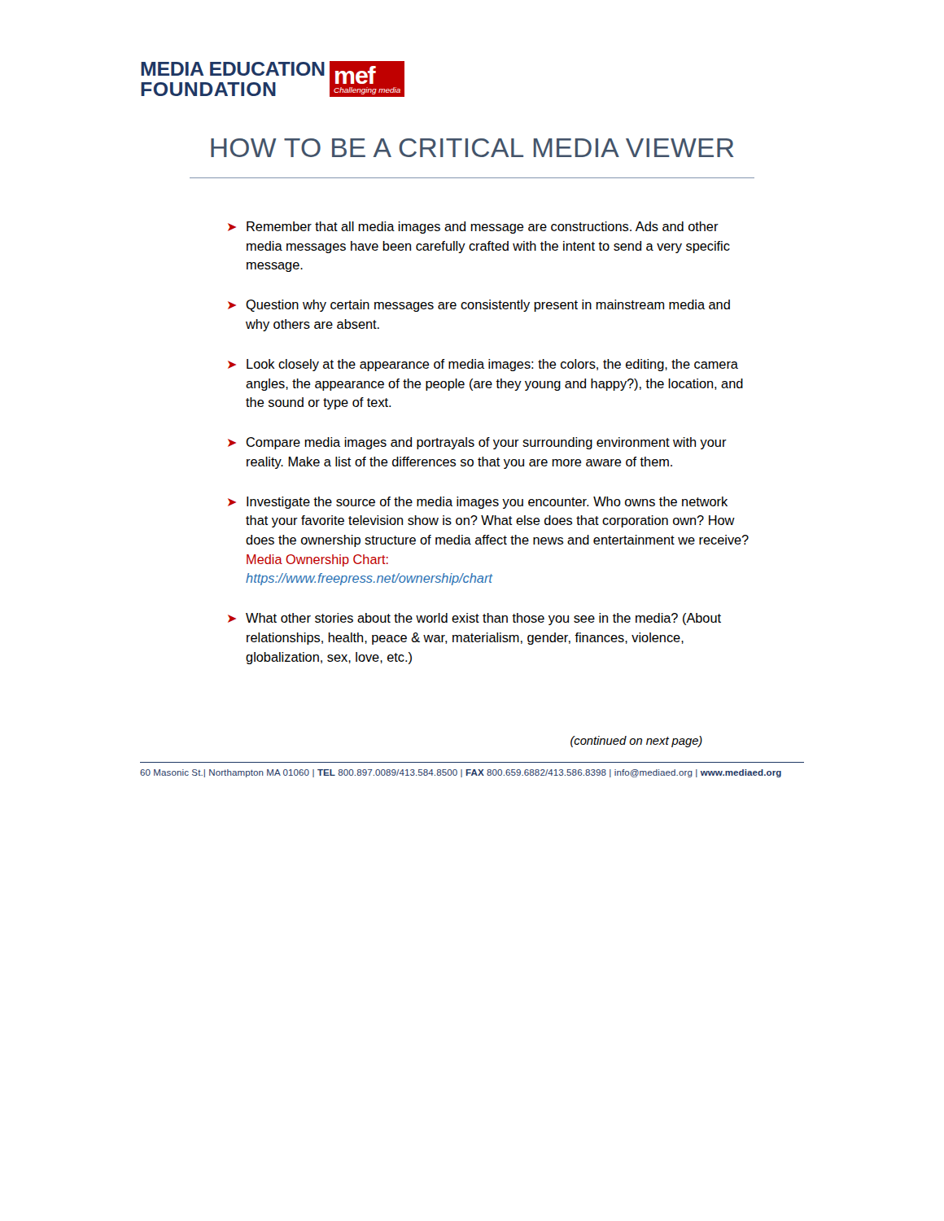MEDIA EDUCATION FOUNDATION
mef Challenging media
HOW TO BE A CRITICAL MEDIA VIEWER
Remember that all media images and message are constructions. Ads and other media messages have been carefully crafted with the intent to send a very specific message.
Question why certain messages are consistently present in mainstream media and why others are absent.
Look closely at the appearance of media images: the colors, the editing, the camera angles, the appearance of the people (are they young and happy?), the location, and the sound or type of text.
Compare media images and portrayals of your surrounding environment with your reality. Make a list of the differences so that you are more aware of them.
Investigate the source of the media images you encounter. Who owns the network that your favorite television show is on? What else does that corporation own? How does the ownership structure of media affect the news and entertainment we receive? Media Ownership Chart: https://www.freepress.net/ownership/chart
What other stories about the world exist than those you see in the media? (About relationships, health, peace & war, materialism, gender, finances, violence, globalization, sex, love, etc.)
(continued on next page)
60 Masonic St.| Northampton MA 01060 | TEL 800.897.0089/413.584.8500 | FAX 800.659.6882/413.586.8398 | info@mediaed.org | www.mediaed.org